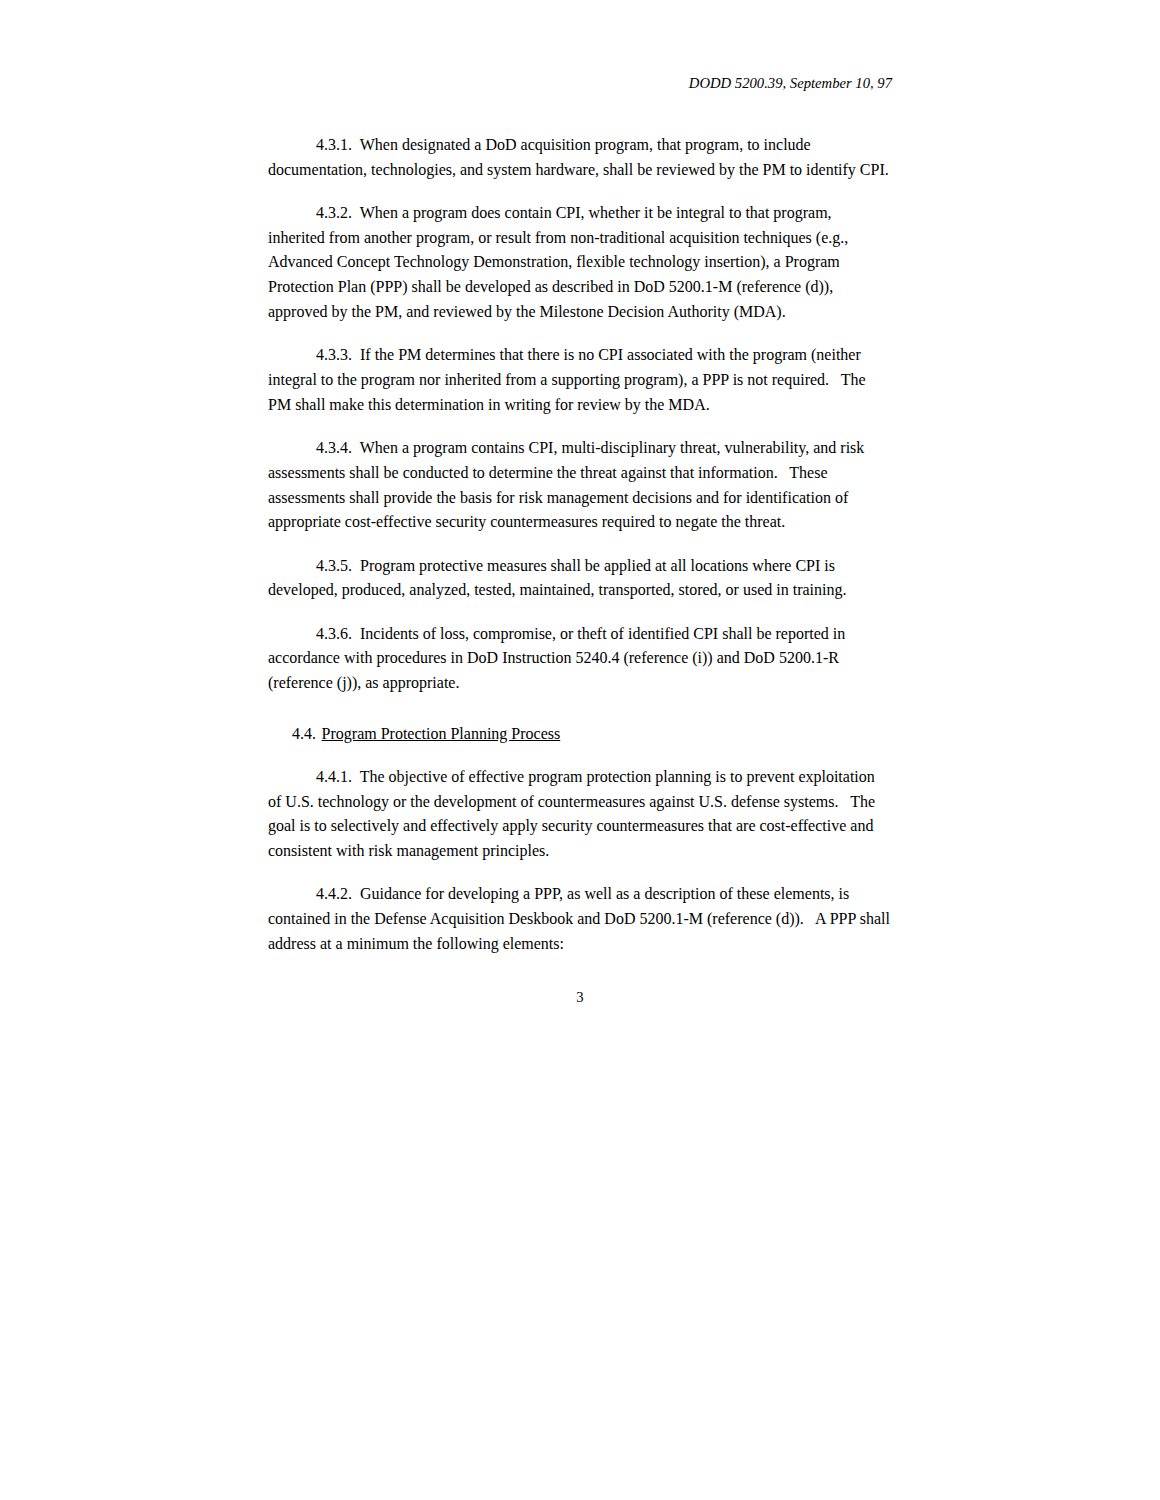DODD 5200.39, September 10, 97
4.3.1. When designated a DoD acquisition program, that program, to include documentation, technologies, and system hardware, shall be reviewed by the PM to identify CPI.
4.3.2. When a program does contain CPI, whether it be integral to that program, inherited from another program, or result from non-traditional acquisition techniques (e.g., Advanced Concept Technology Demonstration, flexible technology insertion), a Program Protection Plan (PPP) shall be developed as described in DoD 5200.1-M (reference (d)), approved by the PM, and reviewed by the Milestone Decision Authority (MDA).
4.3.3. If the PM determines that there is no CPI associated with the program (neither integral to the program nor inherited from a supporting program), a PPP is not required. The PM shall make this determination in writing for review by the MDA.
4.3.4. When a program contains CPI, multi-disciplinary threat, vulnerability, and risk assessments shall be conducted to determine the threat against that information. These assessments shall provide the basis for risk management decisions and for identification of appropriate cost-effective security countermeasures required to negate the threat.
4.3.5. Program protective measures shall be applied at all locations where CPI is developed, produced, analyzed, tested, maintained, transported, stored, or used in training.
4.3.6. Incidents of loss, compromise, or theft of identified CPI shall be reported in accordance with procedures in DoD Instruction 5240.4 (reference (i)) and DoD 5200.1-R (reference (j)), as appropriate.
4.4. Program Protection Planning Process
4.4.1. The objective of effective program protection planning is to prevent exploitation of U.S. technology or the development of countermeasures against U.S. defense systems. The goal is to selectively and effectively apply security countermeasures that are cost-effective and consistent with risk management principles.
4.4.2. Guidance for developing a PPP, as well as a description of these elements, is contained in the Defense Acquisition Deskbook and DoD 5200.1-M (reference (d)). A PPP shall address at a minimum the following elements:
3